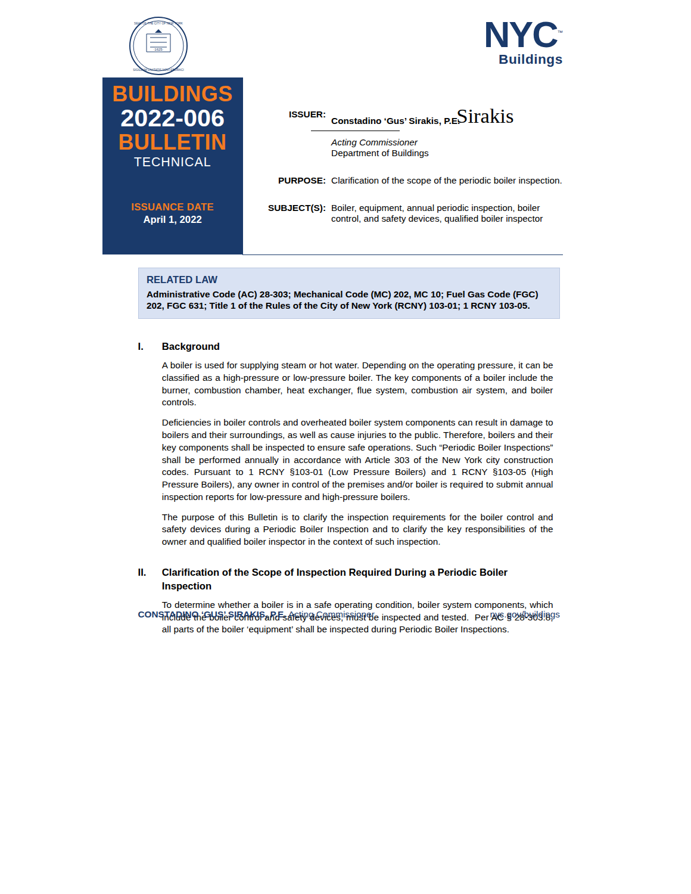SEAL OF THE CITY OF NEW YORK SIGILLUM CIVITATIS NOVI EBORACI ·1625·
NYC™ Buildings
BUILDINGS
2022-006
BULLETIN
TECHNICAL
ISSUANCE DATE
April 1, 2022
| ISSUER: | Constadino ‘Gus’ Sirakis, P.E. Sirakis Acting Commissioner Department of Buildings |
| PURPOSE: | Clarification of the scope of the periodic boiler inspection. |
| SUBJECT(S): | Boiler, equipment, annual periodic inspection, boiler control, and safety devices, qualified boiler inspector |
RELATED LAW
Administrative Code (AC) 28-303; Mechanical Code (MC) 202, MC 10; Fuel Gas Code (FGC) 202, FGC 631; Title 1 of the Rules of the City of New York (RCNY) 103-01; 1 RCNY 103-05.
I.
Background
A boiler is used for supplying steam or hot water. Depending on the operating pressure, it can be classified as a high-pressure or low-pressure boiler. The key components of a boiler include the burner, combustion chamber, heat exchanger, flue system, combustion air system, and boiler controls.
Deficiencies in boiler controls and overheated boiler system components can result in damage to boilers and their surroundings, as well as cause injuries to the public. Therefore, boilers and their key components shall be inspected to ensure safe operations. Such “Periodic Boiler Inspections” shall be performed annually in accordance with Article 303 of the New York city construction codes. Pursuant to 1 RCNY §103-01 (Low Pressure Boilers) and 1 RCNY §103-05 (High Pressure Boilers), any owner in control of the premises and/or boiler is required to submit annual inspection reports for low-pressure and high-pressure boilers.
The purpose of this Bulletin is to clarify the inspection requirements for the boiler control and safety devices during a Periodic Boiler Inspection and to clarify the key responsibilities of the owner and qualified boiler inspector in the context of such inspection.
II.
Clarification of the Scope of Inspection Required During a Periodic Boiler Inspection
To determine whether a boiler is in a safe operating condition, boiler system components, which include the boiler control and safety devices, must be inspected and tested. Per AC § 28-303.8, all parts of the boiler ‘equipment’ shall be inspected during Periodic Boiler Inspections.
CONSTADINO ‘GUS’ SIRAKIS, P.E. Acting Commissioner
nyc.gov/buildings